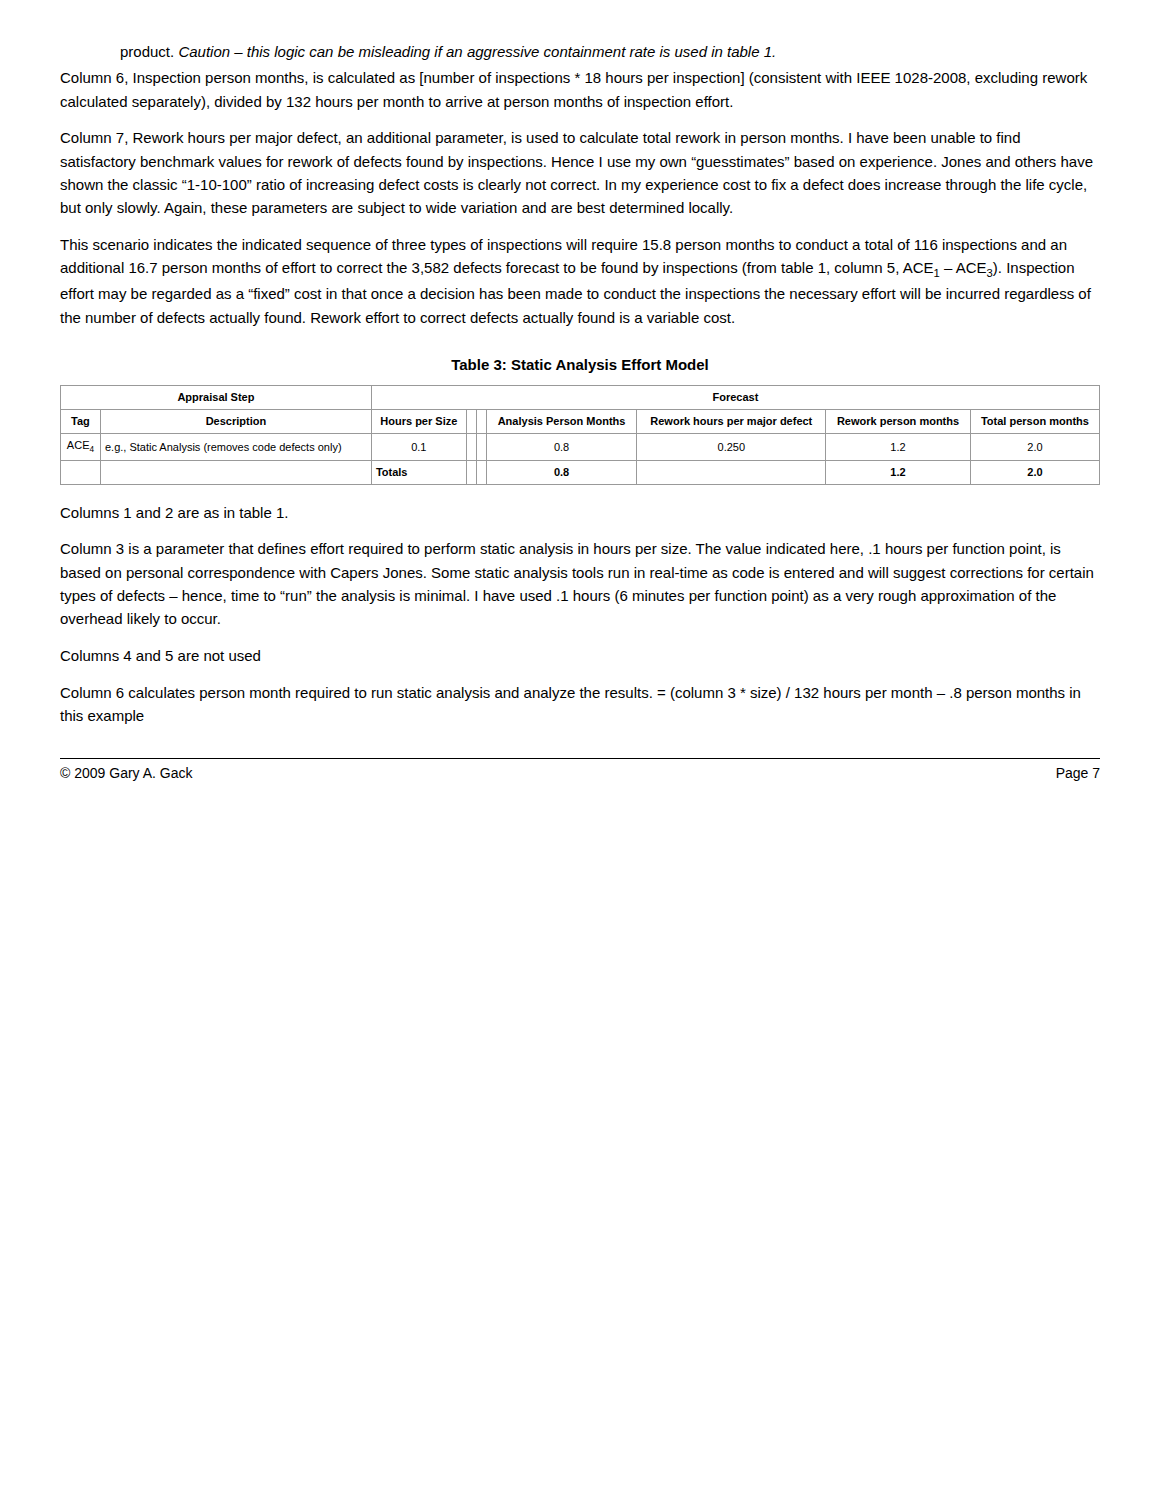product. Caution – this logic can be misleading if an aggressive containment rate is used in table 1.
Column 6, Inspection person months, is calculated as [number of inspections * 18 hours per inspection] (consistent with IEEE 1028-2008, excluding rework calculated separately), divided by 132 hours per month to arrive at person months of inspection effort.
Column 7, Rework hours per major defect, an additional parameter, is used to calculate total rework in person months. I have been unable to find satisfactory benchmark values for rework of defects found by inspections. Hence I use my own “guesstimates” based on experience. Jones and others have shown the classic “1-10-100” ratio of increasing defect costs is clearly not correct. In my experience cost to fix a defect does increase through the life cycle, but only slowly. Again, these parameters are subject to wide variation and are best determined locally.
This scenario indicates the indicated sequence of three types of inspections will require 15.8 person months to conduct a total of 116 inspections and an additional 16.7 person months of effort to correct the 3,582 defects forecast to be found by inspections (from table 1, column 5, ACE1 – ACE3). Inspection effort may be regarded as a “fixed” cost in that once a decision has been made to conduct the inspections the necessary effort will be incurred regardless of the number of defects actually found. Rework effort to correct defects actually found is a variable cost.
Table 3: Static Analysis Effort Model
| Appraisal Step | Forecast |
| --- | --- |
| Tag | Description | Hours per Size | | | Analysis Person Months | Rework hours per major defect | Rework person months | Total person months |
| ACE 4 | e.g., Static Analysis (removes code defects only) | 0.1 | | | 0.8 | 0.250 | 1.2 | 2.0 |
| | | Totals | | | 0.8 | | 1.2 | 2.0 |
Columns 1 and 2 are as in table 1.
Column 3 is a parameter that defines effort required to perform static analysis in hours per size. The value indicated here, .1 hours per function point, is based on personal correspondence with Capers Jones. Some static analysis tools run in real-time as code is entered and will suggest corrections for certain types of defects – hence, time to “run” the analysis is minimal. I have used .1 hours (6 minutes per function point) as a very rough approximation of the overhead likely to occur.
Columns 4 and 5 are not used
Column 6 calculates person month required to run static analysis and analyze the results. = (column 3 * size) / 132 hours per month – .8 person months in this example
© 2009 Gary A. Gack Page 7